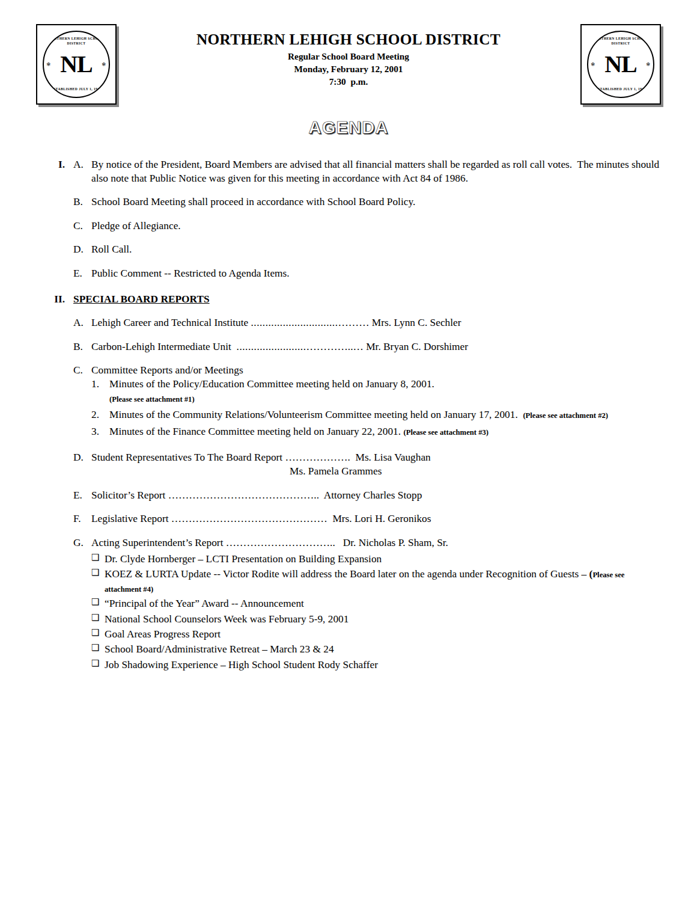NORTHERN LEHIGH SCHOOL DISTRICT
❄
❄
NL
ESTABLISHED JULY 1, 1969
NORTHERN LEHIGH SCHOOL DISTRICT
Regular School Board Meeting
Monday, February 12, 2001
7:30 p.m.
NORTHERN LEHIGH SCHOOL DISTRICT
❄
❄
NL
ESTABLISHED JULY 1, 1969
AGENDA
I.
A.
By notice of the President, Board Members are advised that all financial matters shall be regarded as roll call votes. The minutes should also note that Public Notice was given for this meeting in accordance with Act 84 of 1986.
B.
School Board Meeting shall proceed in accordance with School Board Policy.
C.
Pledge of Allegiance.
D.
Roll Call.
E.
Public Comment -- Restricted to Agenda Items.
II.
SPECIAL BOARD REPORTS
A.
Lehigh Career and Technical Institute ..............................……… Mrs. Lynn C. Sechler
B.
Carbon-Lehigh Intermediate Unit ........................…………..… Mr. Bryan C. Dorshimer
C.
Committee Reports and/or Meetings
1.
Minutes of the Policy/Education Committee meeting held on January 8, 2001.
(Please see attachment #1)
2.
Minutes of the Community Relations/Volunteerism Committee meeting held on January 17, 2001. (Please see attachment #2)
3.
Minutes of the Finance Committee meeting held on January 22, 2001. (Please see attachment #3)
D.
Student Representatives To The Board Report ………………. Ms. Lisa Vaughan
Ms. Pamela Grammes
E.
Solicitor’s Report …………………………………….. Attorney Charles Stopp
F.
Legislative Report ……………………………………… Mrs. Lori H. Geronikos
G.
Acting Superintendent’s Report ………………………….. Dr. Nicholas P. Sham, Sr.
❑Dr. Clyde Hornberger – LCTI Presentation on Building Expansion
❑KOEZ & LURTA Update -- Victor Rodite will address the Board later on the agenda under Recognition of Guests – (Please see attachment #4)
❑“Principal of the Year” Award -- Announcement
❑National School Counselors Week was February 5-9, 2001
❑Goal Areas Progress Report
❑School Board/Administrative Retreat – March 23 & 24
❑Job Shadowing Experience – High School Student Rody Schaffer